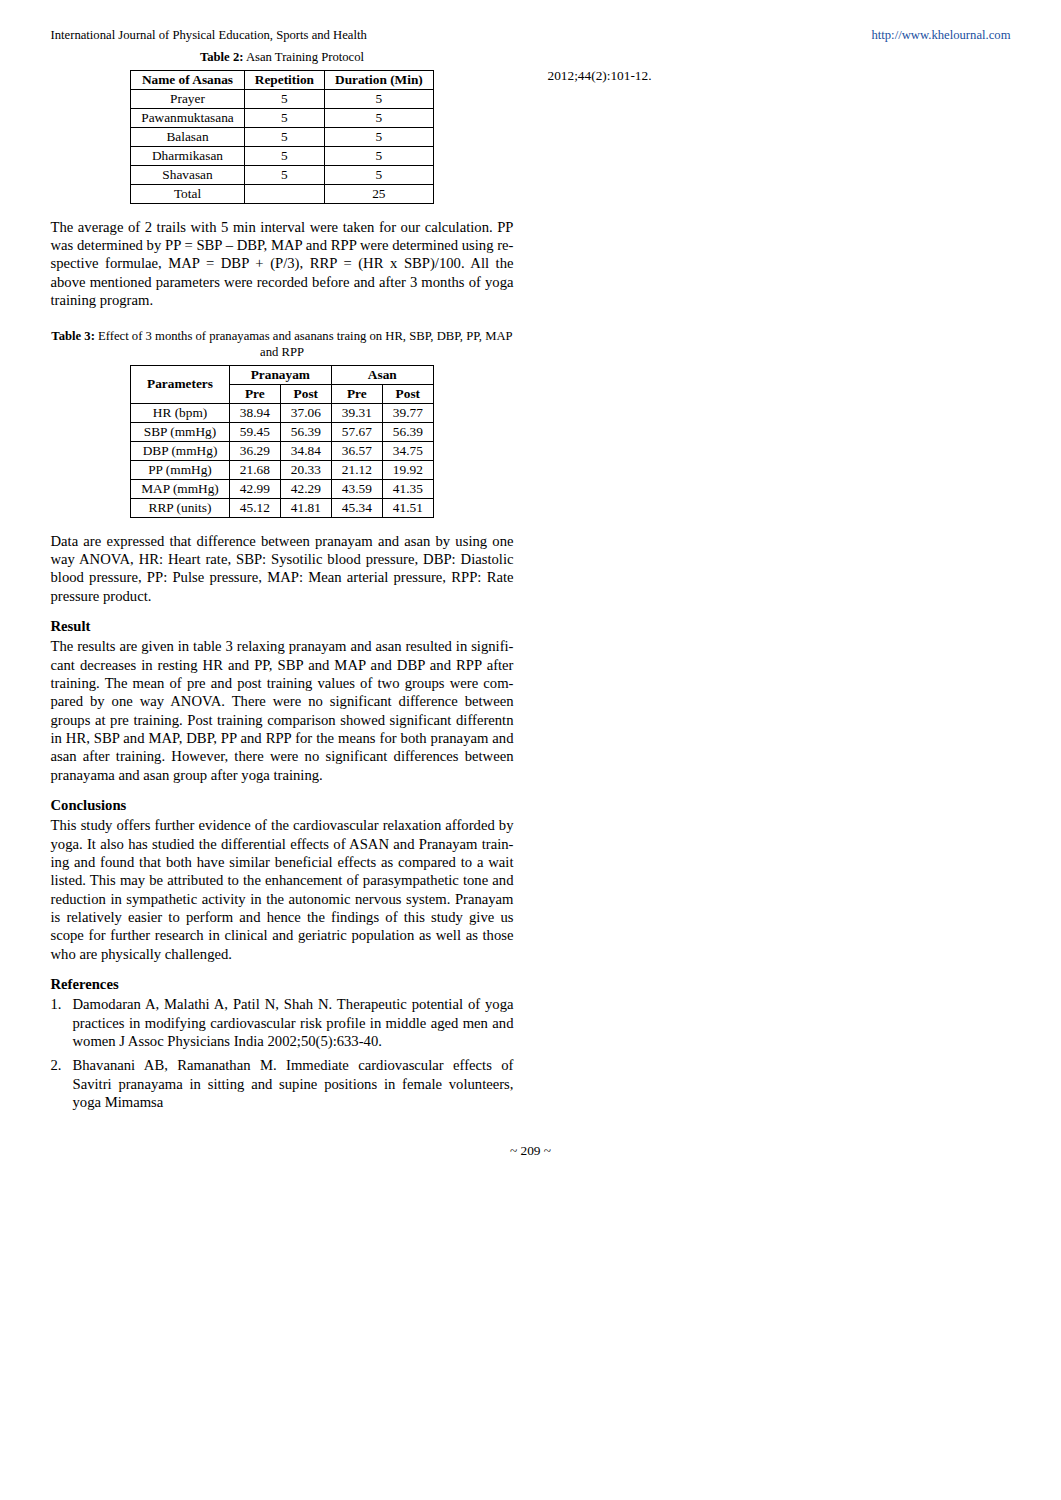International Journal of Physical Education, Sports and Health http://www.khelournal.com
Table 2: Asan Training Protocol
| Name of Asanas | Repetition | Duration (Min) |
| --- | --- | --- |
| Prayer | 5 | 5 |
| Pawanmuktasana | 5 | 5 |
| Balasan | 5 | 5 |
| Dharmikasan | 5 | 5 |
| Shavasan | 5 | 5 |
| Total | | 25 |
The average of 2 trails with 5 min interval were taken for our calculation. PP was determined by PP = SBP – DBP, MAP and RPP were determined using respective formulae, MAP = DBP + (P/3), RRP = (HR x SBP)/100. All the above mentioned parameters were recorded before and after 3 months of yoga training program.
Table 3: Effect of 3 months of pranayamas and asanans traing on HR, SBP, DBP, PP, MAP and RPP
| Parameters | Pranayam | Asan |
| --- | --- | --- |
| Pre | Post | Pre | Post |
| HR (bpm) | 38.94 | 37.06 | 39.31 | 39.77 |
| SBP (mmHg) | 59.45 | 56.39 | 57.67 | 56.39 |
| DBP (mmHg) | 36.29 | 34.84 | 36.57 | 34.75 |
| PP (mmHg) | 21.68 | 20.33 | 21.12 | 19.92 |
| MAP (mmHg) | 42.99 | 42.29 | 43.59 | 41.35 |
| RRP (units) | 45.12 | 41.81 | 45.34 | 41.51 |
Data are expressed that difference between pranayam and asan by using one way ANOVA, HR: Heart rate, SBP: Sysotilic blood pressure, DBP: Diastolic blood pressure, PP: Pulse pressure, MAP: Mean arterial pressure, RPP: Rate pressure product.
Result
The results are given in table 3 relaxing pranayam and asan resulted in significant decreases in resting HR and PP, SBP and MAP and DBP and RPP after training. The mean of pre and post training values of two groups were compared by one way ANOVA. There were no significant difference between groups at pre training. Post training comparison showed significant differentn in HR, SBP and MAP, DBP, PP and RPP for the means for both pranayam and asan after training. However, there were no significant differences between pranayama and asan group after yoga training.
Conclusions
This study offers further evidence of the cardiovascular relaxation afforded by yoga. It also has studied the differential effects of ASAN and Pranayam training and found that both have similar beneficial effects as compared to a wait listed. This may be attributed to the enhancement of parasympathetic tone and reduction in sympathetic activity in the autonomic nervous system. Pranayam is relatively easier to perform and hence the findings of this study give us scope for further research in clinical and geriatric population as well as those who are physically challenged.
References
Damodaran A, Malathi A, Patil N, Shah N. Therapeutic potential of yoga practices in modifying cardiovascular risk profile in middle aged men and women J Assoc Physicians India 2002;50(5):633-40.
Bhavanani AB, Ramanathan M. Immediate cardiovascular effects of Savitri pranayama in sitting and supine positions in female volunteers, yoga Mimamsa
2012;44(2):101-12.
~ 209 ~